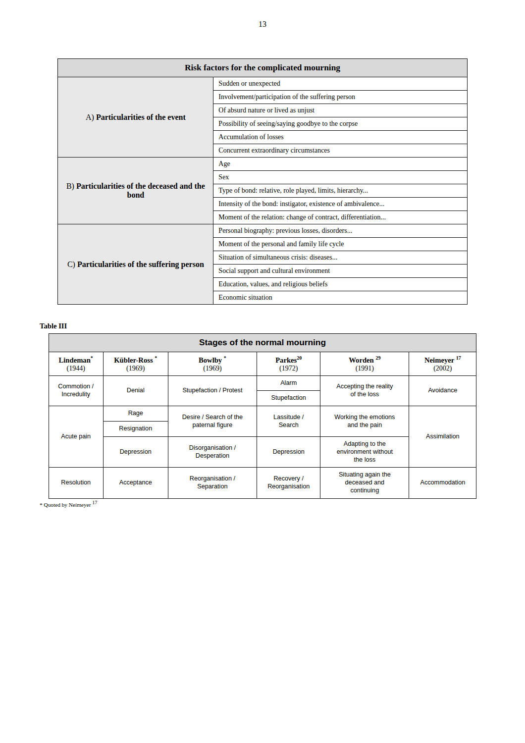13
| Risk factors for the complicated mourning |
| A) Particularities of the event | Sudden or unexpected |
| Involvement/participation of the suffering person |
| Of absurd nature or lived as unjust |
| Possibility of seeing/saying goodbye to the corpse |
| Accumulation of losses |
| Concurrent extraordinary circumstances |
| B) Particularities of the deceased and the bond | Age |
| Sex |
| Type of bond: relative, role played, limits, hierarchy... |
| Intensity of the bond: instigator, existence of ambivalence... |
| Moment of the relation: change of contract, differentiation... |
| C) Particularities of the suffering person | Personal biography: previous losses, disorders... |
| Moment of the personal and family life cycle |
| Situation of simultaneous crisis: diseases... |
| Social support and cultural environment |
| Education, values, and religious beliefs |
| Economic situation |
Table III
| Stages of the normal mourning |
| Lindeman * (1944) | Kübler-Ross * (1969) | Bowlby * (1969) | Parkes 20 (1972) | Worden 29 (1991) | Neimeyer 17 (2002) |
| Commotion / Incredulity | Denial | Stupefaction / Protest | Alarm | Accepting the reality of the loss | Avoidance |
| Stupefaction |
| Acute pain | Rage | Desire / Search of the paternal figure | Lassitude / Search | Working the emotions and the pain | Assimilation |
| Resignation |
| Depression | Disorganisation / Desperation | Depression | Adapting to the environment without the loss |
| Resolution | Acceptance | Reorganisation / Separation | Recovery / Reorganisation | Situating again the deceased and continuing | Accommodation |
* Quoted by Neimeyer 17